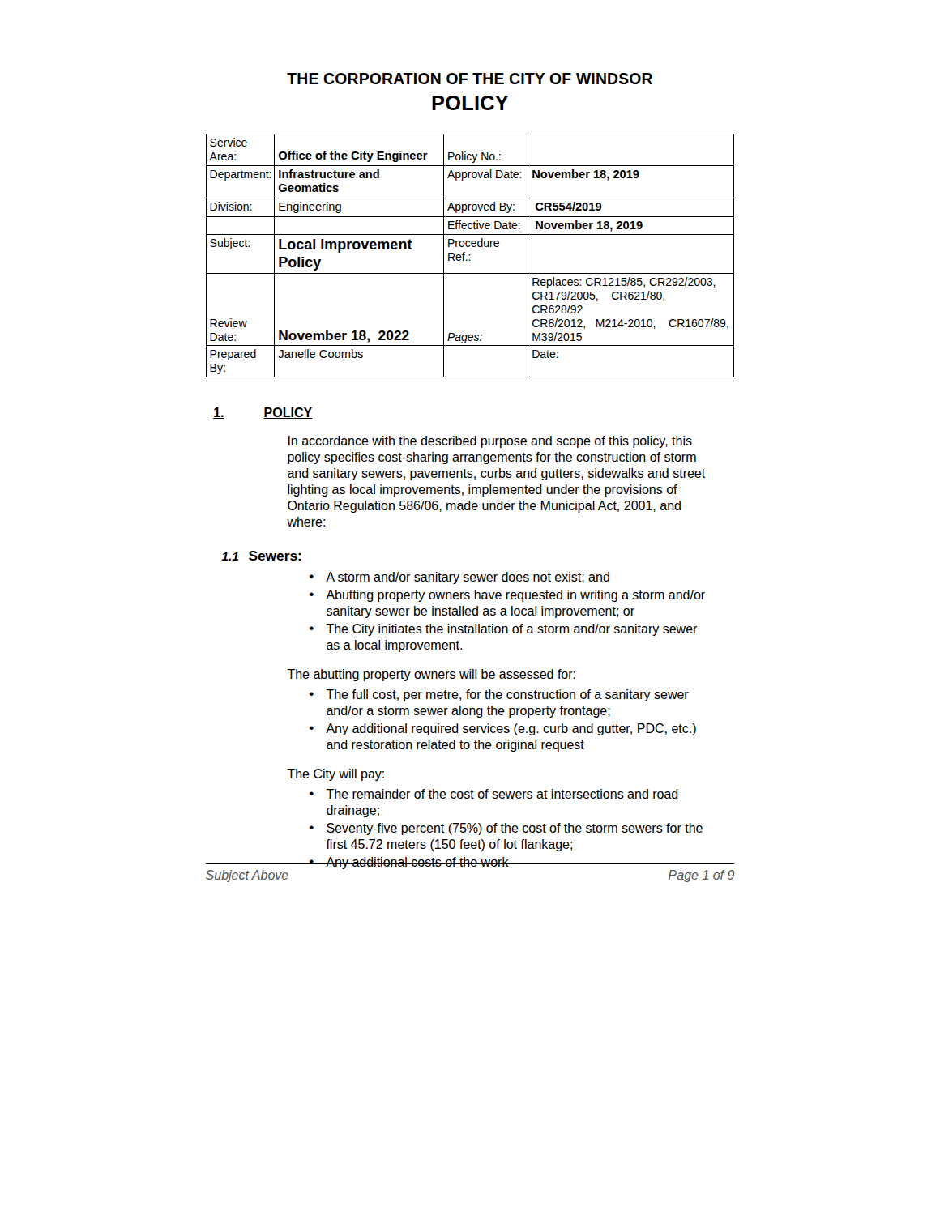THE CORPORATION OF THE CITY OF WINDSOR
POLICY
| Service Area: | Office of the City Engineer | Policy No.: | |
| Department: | Infrastructure and Geomatics | Approval Date: | November 18, 2019 |
| Division: | Engineering | Approved By: | CR554/2019 |
| | | Effective Date: | November 18, 2019 |
| Subject: | Local Improvement Policy | Procedure Ref.: | |
| Review Date: | November 18, 2022 | Pages: | Replaces: CR1215/85, CR292/2003, CR179/2005, CR621/80, CR628/92 CR8/2012, M214-2010, CR1607/89, M39/2015 |
| Prepared By: | Janelle Coombs | | Date: |
1.
POLICY
In accordance with the described purpose and scope of this policy, this policy specifies cost-sharing arrangements for the construction of storm and sanitary sewers, pavements, curbs and gutters, sidewalks and street lighting as local improvements, implemented under the provisions of Ontario Regulation 586/06, made under the Municipal Act, 2001, and where:
1.1
Sewers:
A storm and/or sanitary sewer does not exist; and
Abutting property owners have requested in writing a storm and/or sanitary sewer be installed as a local improvement; or
The City initiates the installation of a storm and/or sanitary sewer as a local improvement.
The abutting property owners will be assessed for:
The full cost, per metre, for the construction of a sanitary sewer and/or a storm sewer along the property frontage;
Any additional required services (e.g. curb and gutter, PDC, etc.) and restoration related to the original request
The City will pay:
The remainder of the cost of sewers at intersections and road drainage;
Seventy-five percent (75%) of the cost of the storm sewers for the first 45.72 meters (150 feet) of lot flankage;
Any additional costs of the work
Subject Above
Page 1 of 9